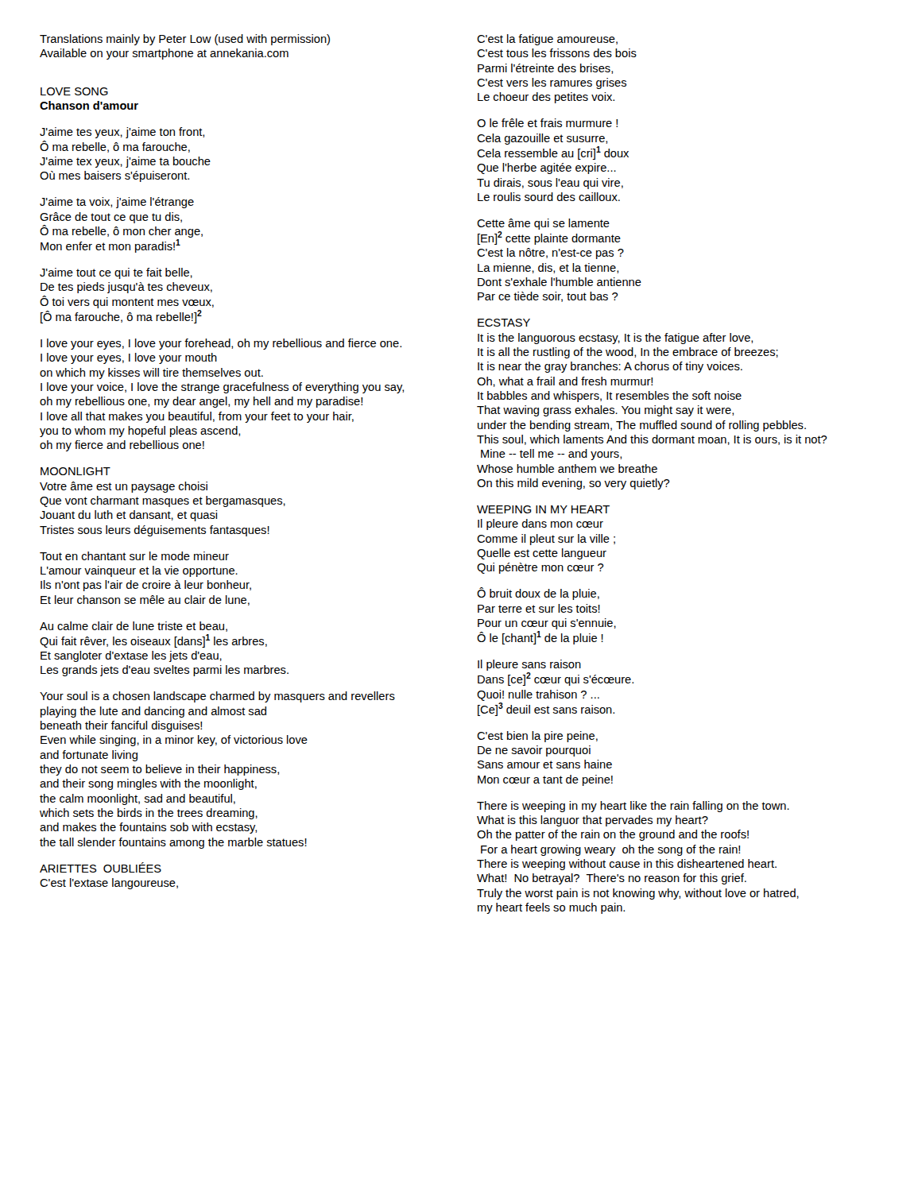Translations mainly by Peter Low (used with permission)
Available on your smartphone at annekania.com
LOVE SONG
Chanson d'amour
J'aime tes yeux, j'aime ton front,
Ô ma rebelle, ô ma farouche,
J'aime tex yeux, j'aime ta bouche
Où mes baisers s'épuiseront.
J'aime ta voix, j'aime l'étrange
Grâce de tout ce que tu dis,
Ô ma rebelle, ô mon cher ange,
Mon enfer et mon paradis!1
J'aime tout ce qui te fait belle,
De tes pieds jusqu'à tes cheveux,
Ô toi vers qui montent mes vœux,
[Ô ma farouche, ô ma rebelle!]2
I love your eyes, I love your forehead, oh my rebellious and fierce one.
I love your eyes, I love your mouth
on which my kisses will tire themselves out.
I love your voice, I love the strange gracefulness of everything you say,
oh my rebellious one, my dear angel, my hell and my paradise!
I love all that makes you beautiful, from your feet to your hair,
you to whom my hopeful pleas ascend,
oh my fierce and rebellious one!
MOONLIGHT
Votre âme est un paysage choisi
Que vont charmant masques et bergamasques,
Jouant du luth et dansant, et quasi
Tristes sous leurs déguisements fantasques!
Tout en chantant sur le mode mineur
L'amour vainqueur et la vie opportune.
Ils n'ont pas l'air de croire à leur bonheur,
Et leur chanson se mêle au clair de lune,
Au calme clair de lune triste et beau,
Qui fait rêver, les oiseaux [dans]1 les arbres,
Et sangloter d'extase les jets d'eau,
Les grands jets d'eau sveltes parmi les marbres.
Your soul is a chosen landscape charmed by masquers and revellers
playing the lute and dancing and almost sad
beneath their fanciful disguises!
Even while singing, in a minor key, of victorious love
and fortunate living
they do not seem to believe in their happiness,
and their song mingles with the moonlight,
the calm moonlight, sad and beautiful,
which sets the birds in the trees dreaming,
and makes the fountains sob with ecstasy,
the tall slender fountains among the marble statues!
ARIETTES OUBLIÉES
C'est l'extase langoureuse,
C'est la fatigue amoureuse,
C'est tous les frissons des bois
Parmi l'étreinte des brises,
C'est vers les ramures grises
Le choeur des petites voix.
O le frêle et frais murmure !
Cela gazouille et susurre,
Cela ressemble au [cri]1 doux
Que l'herbe agitée expire...
Tu dirais, sous l'eau qui vire,
Le roulis sourd des cailloux.
Cette âme qui se lamente
[En]2 cette plainte dormante
C'est la nôtre, n'est-ce pas ?
La mienne, dis, et la tienne,
Dont s'exhale l'humble antienne
Par ce tiède soir, tout bas ?
ECSTASY
It is the languorous ecstasy, It is the fatigue after love,
It is all the rustling of the wood, In the embrace of breezes;
It is near the gray branches: A chorus of tiny voices.
Oh, what a frail and fresh murmur!
It babbles and whispers, It resembles the soft noise
That waving grass exhales. You might say it were,
under the bending stream, The muffled sound of rolling pebbles.
This soul, which laments And this dormant moan, It is ours, is it not?
Mine -- tell me -- and yours,
Whose humble anthem we breathe
On this mild evening, so very quietly?
WEEPING IN MY HEART
Il pleure dans mon cœur
Comme il pleut sur la ville ;
Quelle est cette langueur
Qui pénètre mon cœur ?
Ô bruit doux de la pluie,
Par terre et sur les toits!
Pour un cœur qui s'ennuie,
Ô le [chant]1 de la pluie !
Il pleure sans raison
Dans [ce]2 cœur qui s'écœure.
Quoi! nulle trahison ? ...
[Ce]3 deuil est sans raison.
C'est bien la pire peine,
De ne savoir pourquoi
Sans amour et sans haine
Mon cœur a tant de peine!
There is weeping in my heart like the rain falling on the town.
What is this languor that pervades my heart?
Oh the patter of the rain on the ground and the roofs!
For a heart growing weary oh the song of the rain!
There is weeping without cause in this disheartened heart.
What! No betrayal? There's no reason for this grief.
Truly the worst pain is not knowing why, without love or hatred,
my heart feels so much pain.